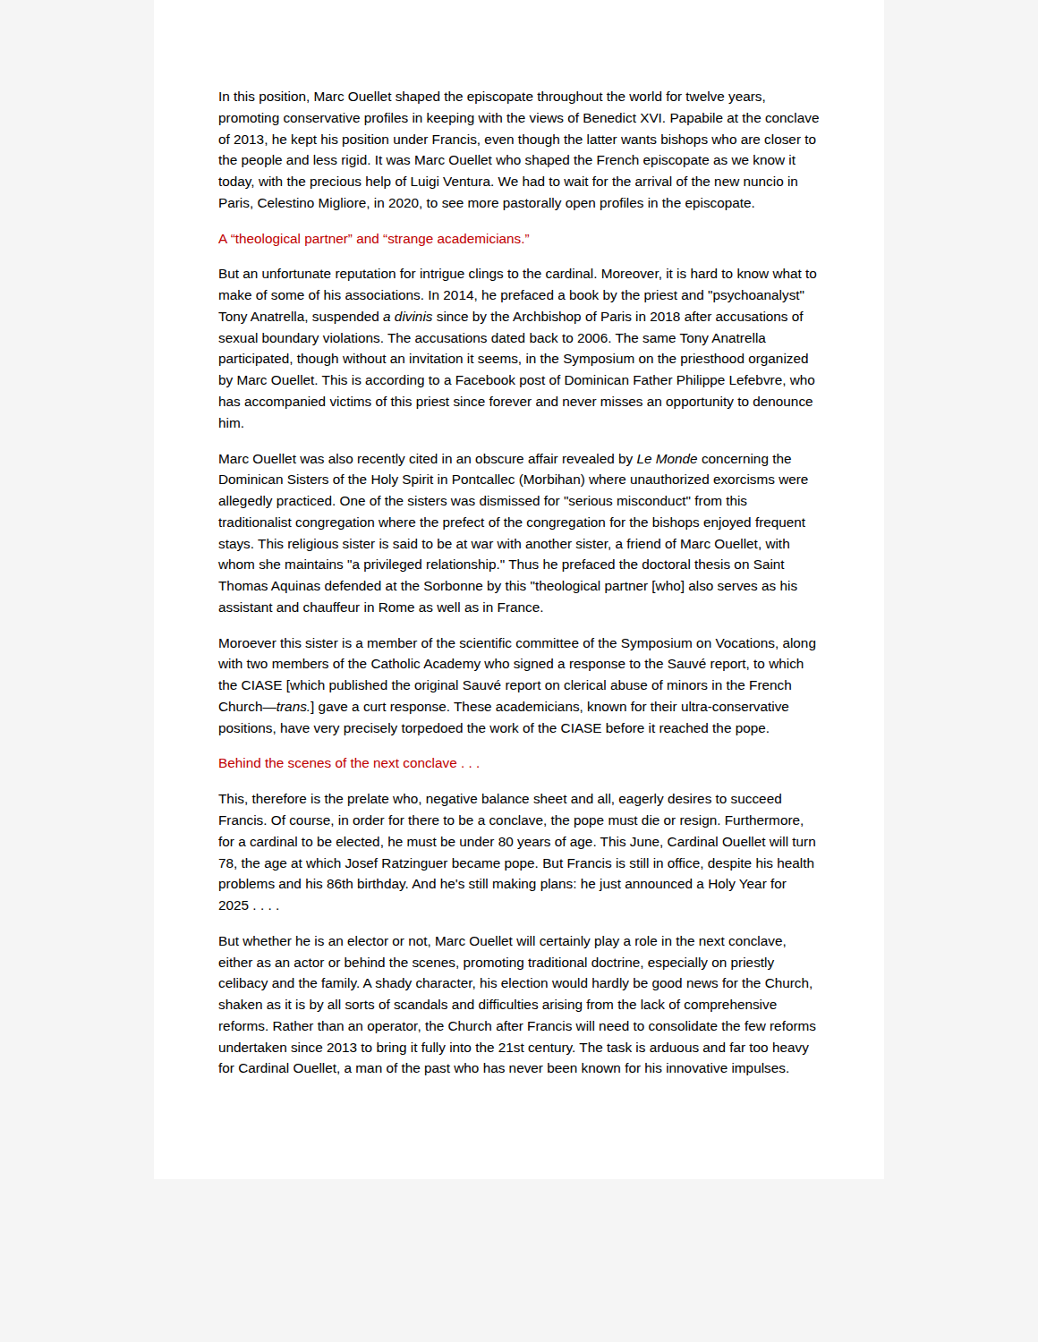In this position, Marc Ouellet shaped the episcopate throughout the world for twelve years, promoting conservative profiles in keeping with the views of Benedict XVI. Papabile at the conclave of 2013, he kept his position under Francis, even though the latter wants bishops who are closer to the people and less rigid. It was Marc Ouellet who shaped the French episcopate as we know it today, with the precious help of Luigi Ventura. We had to wait for the arrival of the new nuncio in Paris, Celestino Migliore, in 2020, to see more pastorally open profiles in the episcopate.
A “theological partner” and “strange academicians.”
But an unfortunate reputation for intrigue clings to the cardinal. Moreover, it is hard to know what to make of some of his associations. In 2014, he prefaced a book by the priest and "psychoanalyst" Tony Anatrella, suspended a divinis since by the Archbishop of Paris in 2018 after accusations of sexual boundary violations. The accusations dated back to 2006. The same Tony Anatrella participated, though without an invitation it seems, in the Symposium on the priesthood organized by Marc Ouellet. This is according to a Facebook post of Dominican Father Philippe Lefebvre, who has accompanied victims of this priest since forever and never misses an opportunity to denounce him.
Marc Ouellet was also recently cited in an obscure affair revealed by Le Monde concerning the Dominican Sisters of the Holy Spirit in Pontcallec (Morbihan) where unauthorized exorcisms were allegedly practiced. One of the sisters was dismissed for "serious misconduct" from this traditionalist congregation where the prefect of the congregation for the bishops enjoyed frequent stays. This religious sister is said to be at war with another sister, a friend of Marc Ouellet, with whom she maintains "a privileged relationship." Thus he prefaced the doctoral thesis on Saint Thomas Aquinas defended at the Sorbonne by this "theological partner [who] also serves as his assistant and chauffeur in Rome as well as in France.
Moroever this sister is a member of the scientific committee of the Symposium on Vocations, along with two members of the Catholic Academy who signed a response to the Sauvé report, to which the CIASE [which published the original Sauvé report on clerical abuse of minors in the French Church—trans.] gave a curt response. These academicians, known for their ultra-conservative positions, have very precisely torpedoed the work of the CIASE before it reached the pope.
Behind the scenes of the next conclave . . .
This, therefore is the prelate who, negative balance sheet and all, eagerly desires to succeed Francis. Of course, in order for there to be a conclave, the pope must die or resign. Furthermore, for a cardinal to be elected, he must be under 80 years of age. This June, Cardinal Ouellet will turn 78, the age at which Josef Ratzinguer became pope. But Francis is still in office, despite his health problems and his 86th birthday. And he's still making plans: he just announced a Holy Year for 2025 . . . .
But whether he is an elector or not, Marc Ouellet will certainly play a role in the next conclave, either as an actor or behind the scenes, promoting traditional doctrine, especially on priestly celibacy and the family. A shady character, his election would hardly be good news for the Church, shaken as it is by all sorts of scandals and difficulties arising from the lack of comprehensive reforms. Rather than an operator, the Church after Francis will need to consolidate the few reforms undertaken since 2013 to bring it fully into the 21st century. The task is arduous and far too heavy for Cardinal Ouellet, a man of the past who has never been known for his innovative impulses.